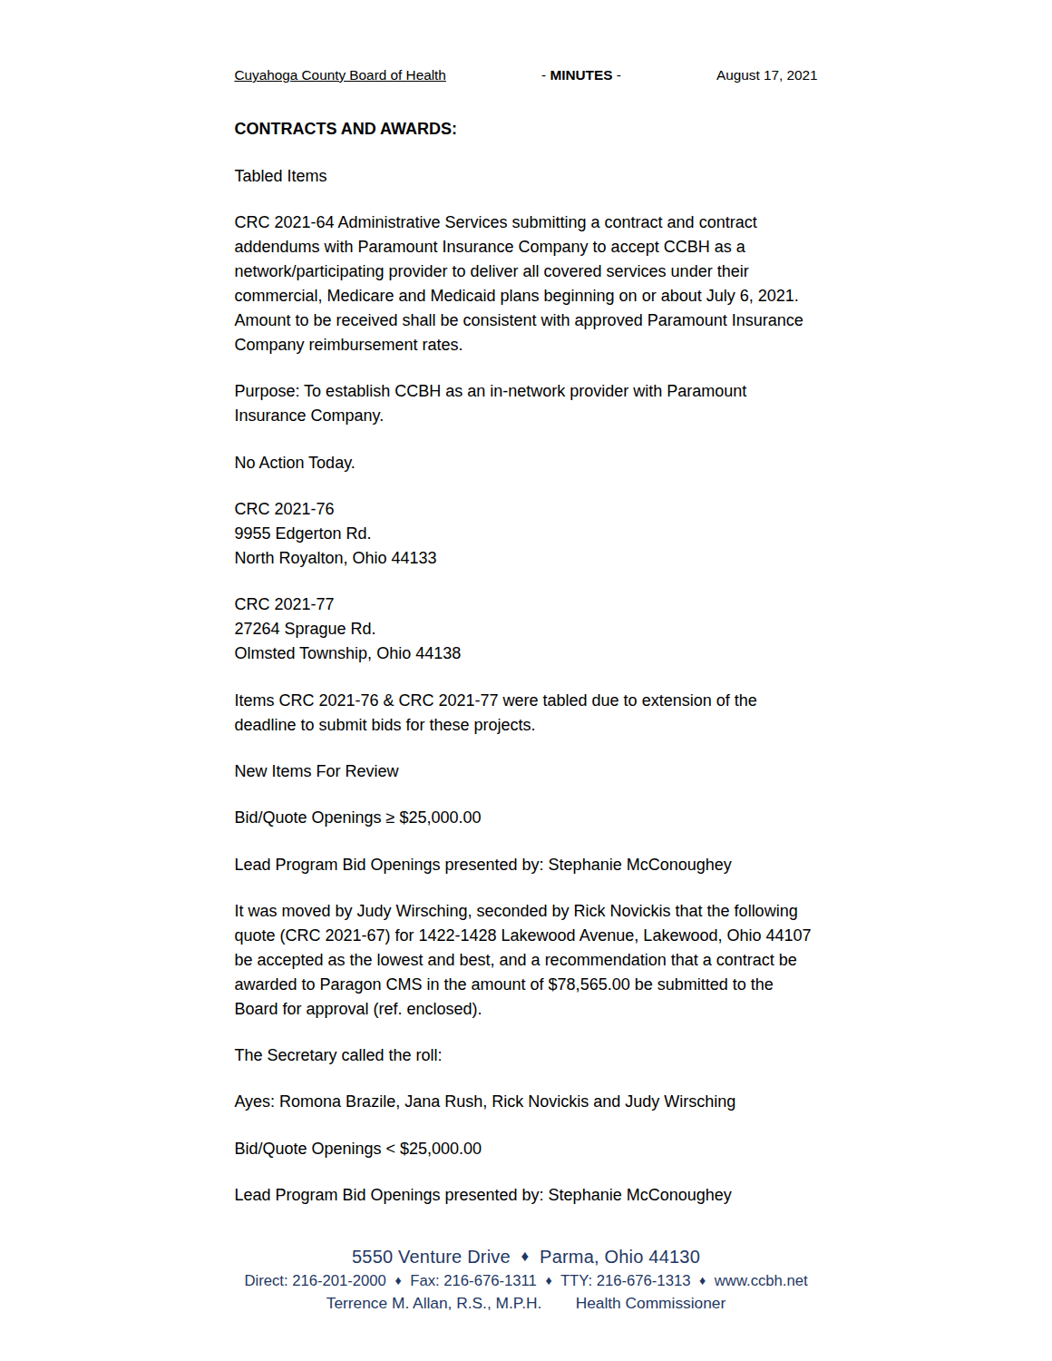Cuyahoga County Board of Health - MINUTES - August 17, 2021
CONTRACTS AND AWARDS:
Tabled Items
CRC 2021-64 Administrative Services submitting a contract and contract addendums with Paramount Insurance Company to accept CCBH as a network/participating provider to deliver all covered services under their commercial, Medicare and Medicaid plans beginning on or about July 6, 2021. Amount to be received shall be consistent with approved Paramount Insurance Company reimbursement rates.
Purpose: To establish CCBH as an in-network provider with Paramount Insurance Company.
No Action Today.
CRC 2021-76
9955 Edgerton Rd.
North Royalton, Ohio 44133
CRC 2021-77
27264 Sprague Rd.
Olmsted Township, Ohio 44138
Items CRC 2021-76 & CRC 2021-77 were tabled due to extension of the deadline to submit bids for these projects.
New Items For Review
Bid/Quote Openings ≥ $25,000.00
Lead Program Bid Openings presented by: Stephanie McConoughey
It was moved by Judy Wirsching, seconded by Rick Novickis that the following quote (CRC 2021-67) for 1422-1428 Lakewood Avenue, Lakewood, Ohio 44107 be accepted as the lowest and best, and a recommendation that a contract be awarded to Paragon CMS in the amount of $78,565.00 be submitted to the Board for approval (ref. enclosed).
The Secretary called the roll:
Ayes: Romona Brazile, Jana Rush, Rick Novickis and Judy Wirsching
Bid/Quote Openings < $25,000.00
Lead Program Bid Openings presented by: Stephanie McConoughey
5550 Venture Drive ♦ Parma, Ohio 44130
Direct: 216-201-2000 ♦ Fax: 216-676-1311 ♦ TTY: 216-676-1313 ♦ www.ccbh.net
Terrence M. Allan, R.S., M.P.H. Health Commissioner